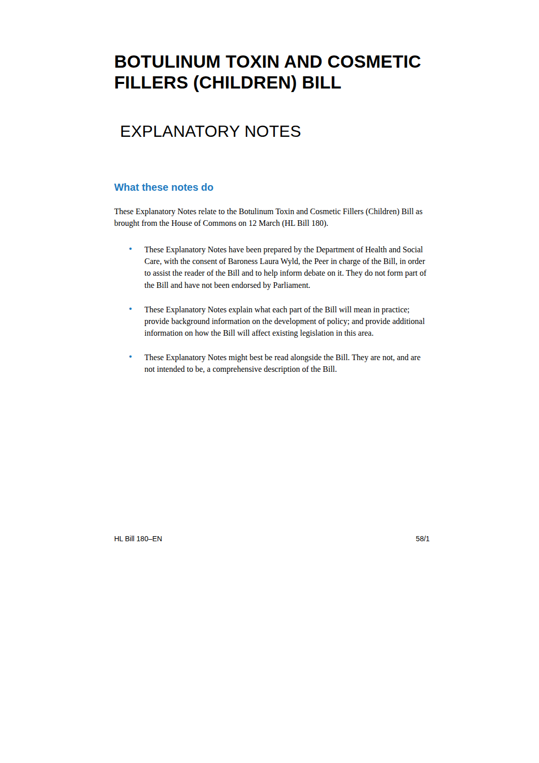Botulinum Toxin and Cosmetic Fillers (Children) Bill
EXPLANATORY NOTES
What these notes do
These Explanatory Notes relate to the Botulinum Toxin and Cosmetic Fillers (Children) Bill as brought from the House of Commons on 12 March (HL Bill 180).
These Explanatory Notes have been prepared by the Department of Health and Social Care, with the consent of Baroness Laura Wyld, the Peer in charge of the Bill, in order to assist the reader of the Bill and to help inform debate on it. They do not form part of the Bill and have not been endorsed by Parliament.
These Explanatory Notes explain what each part of the Bill will mean in practice; provide background information on the development of policy; and provide additional information on how the Bill will affect existing legislation in this area.
These Explanatory Notes might best be read alongside the Bill. They are not, and are not intended to be, a comprehensive description of the Bill.
HL Bill 180–EN 58/1